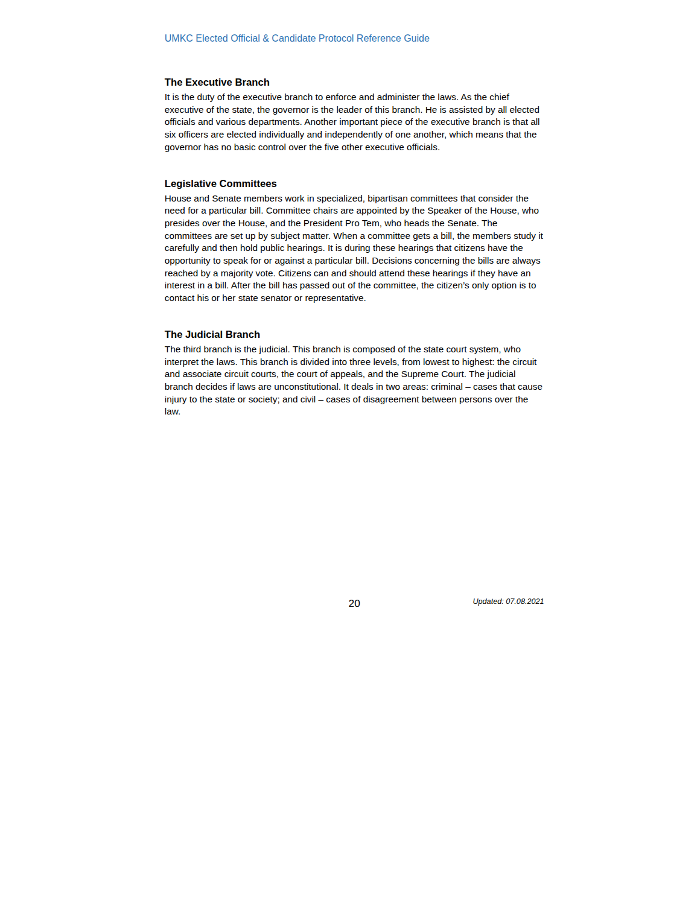UMKC Elected Official & Candidate Protocol Reference Guide
The Executive Branch
It is the duty of the executive branch to enforce and administer the laws. As the chief executive of the state, the governor is the leader of this branch. He is assisted by all elected officials and various departments. Another important piece of the executive branch is that all six officers are elected individually and independently of one another, which means that the governor has no basic control over the five other executive officials.
Legislative Committees
House and Senate members work in specialized, bipartisan committees that consider the need for a particular bill. Committee chairs are appointed by the Speaker of the House, who presides over the House, and the President Pro Tem, who heads the Senate. The committees are set up by subject matter. When a committee gets a bill, the members study it carefully and then hold public hearings. It is during these hearings that citizens have the opportunity to speak for or against a particular bill. Decisions concerning the bills are always reached by a majority vote. Citizens can and should attend these hearings if they have an interest in a bill. After the bill has passed out of the committee, the citizen’s only option is to contact his or her state senator or representative.
The Judicial Branch
The third branch is the judicial. This branch is composed of the state court system, who interpret the laws. This branch is divided into three levels, from lowest to highest: the circuit and associate circuit courts, the court of appeals, and the Supreme Court. The judicial branch decides if laws are unconstitutional. It deals in two areas: criminal – cases that cause injury to the state or society; and civil – cases of disagreement between persons over the law.
20 Updated: 07.08.2021